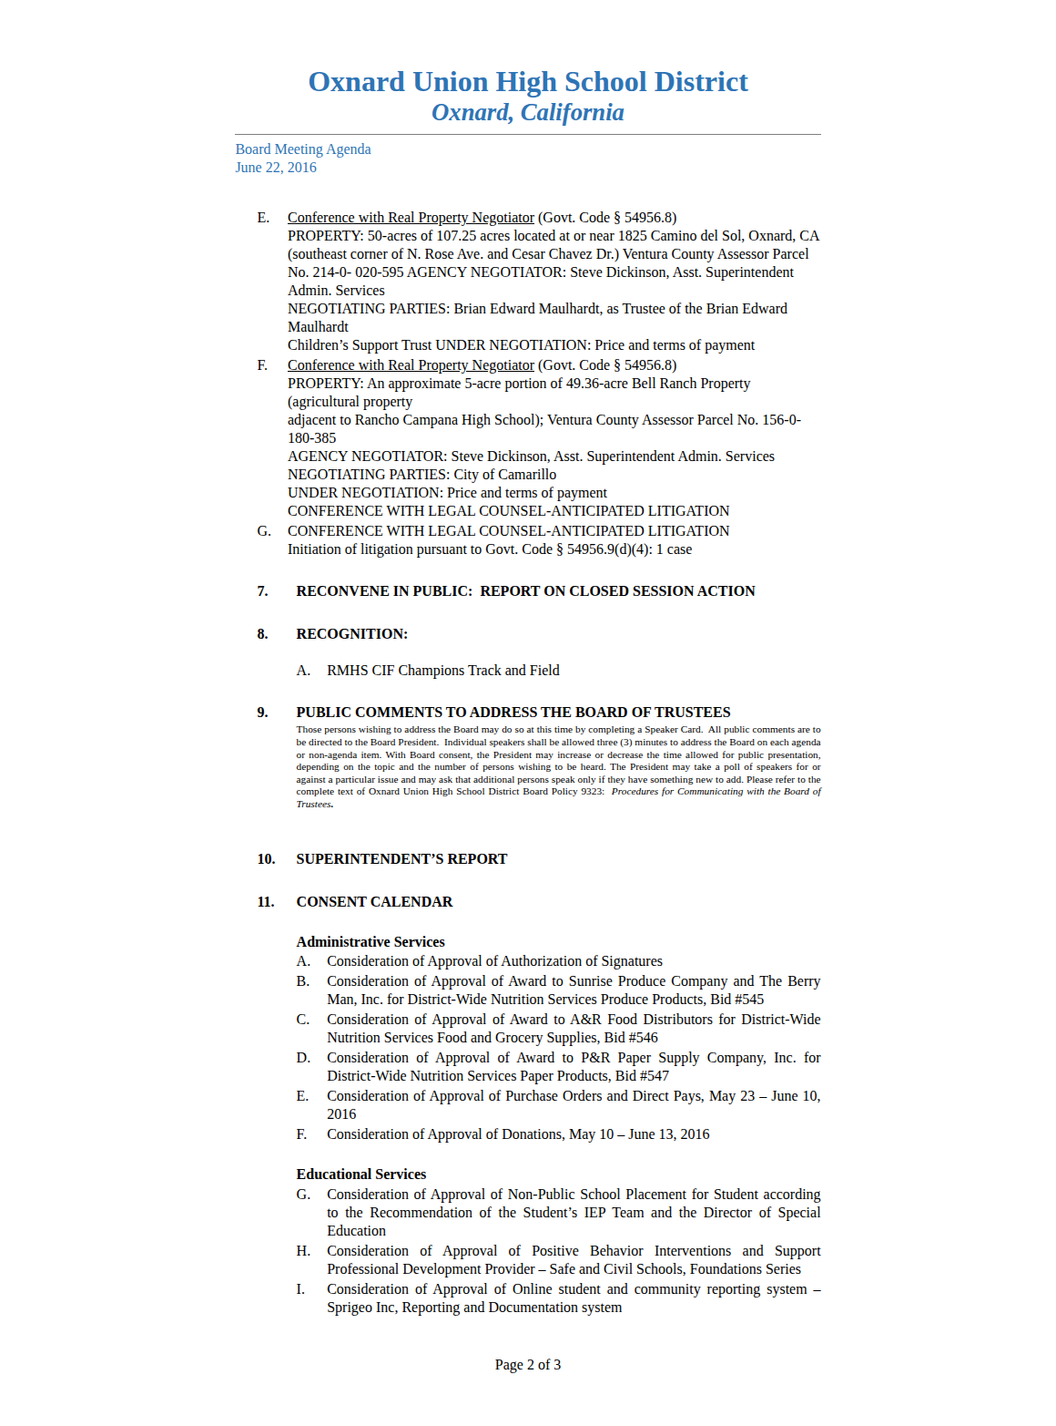Oxnard Union High School District
Oxnard, California
Board Meeting Agenda
June 22, 2016
E.
Conference with Real Property Negotiator (Govt. Code § 54956.8)
PROPERTY: 50-acres of 107.25 acres located at or near 1825 Camino del Sol, Oxnard, CA
(southeast corner of N. Rose Ave. and Cesar Chavez Dr.) Ventura County Assessor Parcel
No. 214-0- 020-595 AGENCY NEGOTIATOR: Steve Dickinson, Asst. Superintendent Admin. Services
NEGOTIATING PARTIES: Brian Edward Maulhardt, as Trustee of the Brian Edward Maulhardt
Children’s Support Trust UNDER NEGOTIATION: Price and terms of payment
F.
Conference with Real Property Negotiator (Govt. Code § 54956.8)
PROPERTY: An approximate 5-acre portion of 49.36-acre Bell Ranch Property (agricultural property
adjacent to Rancho Campana High School); Ventura County Assessor Parcel No. 156-0-180-385
AGENCY NEGOTIATOR: Steve Dickinson, Asst. Superintendent Admin. Services
NEGOTIATING PARTIES: City of Camarillo
UNDER NEGOTIATION: Price and terms of payment
CONFERENCE WITH LEGAL COUNSEL-ANTICIPATED LITIGATION
G.
CONFERENCE WITH LEGAL COUNSEL-ANTICIPATED LITIGATION
Initiation of litigation pursuant to Govt. Code § 54956.9(d)(4): 1 case
7.
RECONVENE IN PUBLIC: REPORT ON CLOSED SESSION ACTION
8.
RECOGNITION:
A.
RMHS CIF Champions Track and Field
9.
PUBLIC COMMENTS TO ADDRESS THE BOARD OF TRUSTEES
Those persons wishing to address the Board may do so at this time by completing a Speaker Card. All public comments are to be directed to the Board President. Individual speakers shall be allowed three (3) minutes to address the Board on each agenda or non-agenda item. With Board consent, the President may increase or decrease the time allowed for public presentation, depending on the topic and the number of persons wishing to be heard. The President may take a poll of speakers for or against a particular issue and may ask that additional persons speak only if they have something new to add. Please refer to the complete text of Oxnard Union High School District Board Policy 9323: Procedures for Communicating with the Board of Trustees.
10.
SUPERINTENDENT’S REPORT
11.
CONSENT CALENDAR
Administrative Services
A. Consideration of Approval of Authorization of Signatures
B. Consideration of Approval of Award to Sunrise Produce Company and The Berry Man, Inc. for District-Wide Nutrition Services Produce Products, Bid #545
C. Consideration of Approval of Award to A&R Food Distributors for District-Wide Nutrition Services Food and Grocery Supplies, Bid #546
D. Consideration of Approval of Award to P&R Paper Supply Company, Inc. for District-Wide Nutrition Services Paper Products, Bid #547
E. Consideration of Approval of Purchase Orders and Direct Pays, May 23 – June 10, 2016
F. Consideration of Approval of Donations, May 10 – June 13, 2016
Educational Services
G. Consideration of Approval of Non-Public School Placement for Student according to the Recommendation of the Student’s IEP Team and the Director of Special Education
H. Consideration of Approval of Positive Behavior Interventions and Support Professional Development Provider – Safe and Civil Schools, Foundations Series
I. Consideration of Approval of Online student and community reporting system – Sprigeo Inc, Reporting and Documentation system
Page 2 of 3